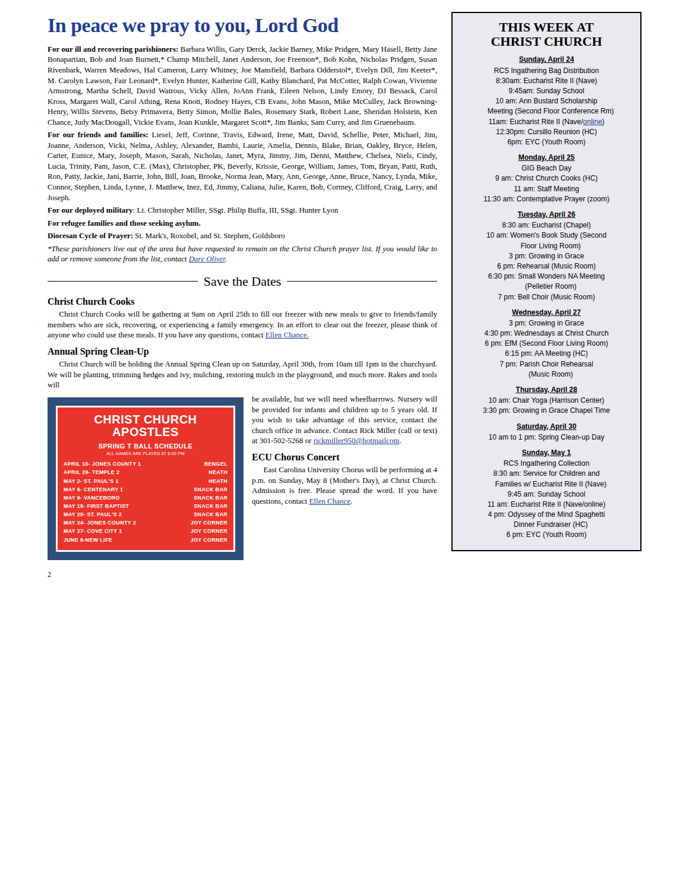In peace we pray to you, Lord God
For our ill and recovering parishioners: Barbara Willis, Gary Derck, Jackie Barney, Mike Pridgen, Mary Hasell, Betty Jane Bonapartian, Bob and Joan Burnett,* Champ Mitchell, Janet Anderson, Joe Freemon*, Bob Kohn, Nicholas Pridgen, Susan Rivenbark, Warren Meadows, Hal Cameron, Larry Whitney, Joe Mansfield, Barbara Odderstol*, Evelyn Dill, Jim Keeter*, M. Carolyn Lawson, Fair Leonard*, Evelyn Hunter, Katherine Gill, Kathy Blanchard, Pat McCotter, Ralph Cowan, Vivienne Armstrong, Martha Schell, David Watrous, Vicky Allen, JoAnn Frank, Eileen Nelson, Lindy Emory, DJ Bessack, Carol Kross, Margaret Wall, Carol Athing, Rena Knott, Rodney Hayes, CB Evans, John Mason, Mike McCulley, Jack Browning-Henry, Willis Stevens, Betsy Primavera, Betty Simon, Mollie Bales, Rosemary Stark, Robert Lane, Sheridan Holstein, Ken Chance, Judy MacDougall, Vickie Evans, Joan Kunkle, Margaret Scott*, Jim Banks, Sam Curry, and Jim Gruenebaum.
For our friends and families: Liesel, Jeff, Corinne, Travis, Edward, Irene, Matt, David, Schellie, Peter, Michael, Jim, Joanne, Anderson, Vicki, Nelma, Ashley, Alexander, Bambi, Laurie, Amelia, Dennis, Blake, Brian, Oakley, Bryce, Helen, Carter, Eunice, Mary, Joseph, Mason, Sarah, Nicholas, Janet, Myra, Jimmy, Jim, Denni, Matthew, Chelsea, Niels, Cindy, Lucia, Trinity, Pam, Jason, C.E. (Max), Christopher, PK, Beverly, Krissie, George, William, James, Tom, Bryan, Patti, Ruth, Ron, Patty, Jackie, Jani, Barrie, John, Bill, Joan, Brooke, Norma Jean, Mary, Ann, George, Anne, Bruce, Nancy, Lynda, Mike, Connor, Stephen, Linda, Lynne, J. Matthew, Inez, Ed, Jimmy, Caliana, Julie, Karen, Bob, Cortney, Clifford, Craig, Larry, and Joseph.
For our deployed military: Lt. Christopher Miller, SSgt. Philip Buffa, III, SSgt. Hunter Lyon
For refugee families and those seeking asylum.
Diocesan Cycle of Prayer: St. Mark's, Roxobel, and St. Stephen, Goldsboro
*These parishioners live out of the area but have requested to remain on the Christ Church prayer list. If you would like to add or remove someone from the list, contact Dare Oliver.
Save the Dates
Christ Church Cooks
Christ Church Cooks will be gathering at 9am on April 25th to fill our freezer with new meals to give to friends/family members who are sick, recovering, or experiencing a family emergency. In an effort to clear out the freezer, please think of anyone who could use these meals. If you have any questions, contact Ellen Chance.
Annual Spring Clean-Up
Christ Church will be holding the Annual Spring Clean up on Saturday, April 30th, from 10am till 1pm in the churchyard. We will be planting, trimming hedges and ivy, mulching, restoring mulch in the playground, and much more. Rakes and tools will
CHRIST CHURCH
APOSTLES
SPRING T BALL SCHEDULE
ALL GAMES ARE PLAYED AT 6:00 PM
| APRIL 10- JONES COUNTY 1 | BENGEL |
| APRIL 29- TEMPLE 2 | HEATH |
| MAY 2- ST. PAUL'S 1 | HEATH |
| MAY 6- CENTENARY 1 | SNACK BAR |
| MAY 9- VANCEBORO | SNACK BAR |
| MAY 19- FIRST BAPTIST | SNACK BAR |
| MAY 20- ST. PAUL'S 2 | SNACK BAR |
| MAY 24- JONES COUNTY 2 | JOY CORNER |
| MAY 27- COVE CITY 1 | JOY CORNER |
| JUNE 9-NEW LIFE | JOY CORNER |
be available, but we will need wheelbarrows. Nursery will be provided for infants and children up to 5 years old. If you wish to take advantage of this service, contact the church office in advance. Contact Rick Miller (call or text) at 301-502-5268 or rickmiller950@hotmailcom.
ECU Chorus Concert
East Carolina University Chorus will be performing at 4 p.m. on Sunday, May 8 (Mother's Day), at Christ Church. Admission is free. Please spread the word. If you have questions, contact Ellen Chance.
2
THIS WEEK AT
CHRIST CHURCH
Sunday, April 24
RCS Ingathering Bag Distribution
8:30am: Eucharist Rite II (Nave)
9:45am: Sunday School
10 am: Ann Bustard Scholarship
Meeting (Second Floor Conference Rm)
11am: Eucharist Rite II (Nave/online)
12:30pm: Cursillo Reunion (HC)
6pm: EYC (Youth Room)
Monday, April 25
GIG Beach Day
9 am: Christ Church Cooks (HC)
11 am: Staff Meeting
11:30 am: Contemplative Prayer (zoom)
Tuesday, April 26
8:30 am: Eucharist (Chapel)
10 am: Women's Book Study (Second
Floor Living Room)
3 pm: Growing in Grace
6 pm: Rehearsal (Music Room)
6:30 pm: Small Wonders NA Meeting
(Pelletier Room)
7 pm: Bell Choir (Music Room)
Wednesday, April 27
3 pm: Growing in Grace
4:30 pm: Wednesdays at Christ Church
6 pm: EfM (Second Floor Living Room)
6:15 pm: AA Meeting (HC)
7 pm: Parish Choir Rehearsal
(Music Room)
Thursday, April 28
10 am: Chair Yoga (Harrison Center)
3:30 pm: Growing in Grace Chapel Time
Saturday, April 30
10 am to 1 pm: Spring Clean-up Day
Sunday, May 1
RCS Ingathering Collection
8:30 am: Service for Children and
Families w/ Eucharist Rite II (Nave)
9:45 am: Sunday School
11 am: Eucharist Rite II (Nave/online)
4 pm: Odyssey of the Mind Spaghetti
Dinner Fundraiser (HC)
6 pm: EYC (Youth Room)